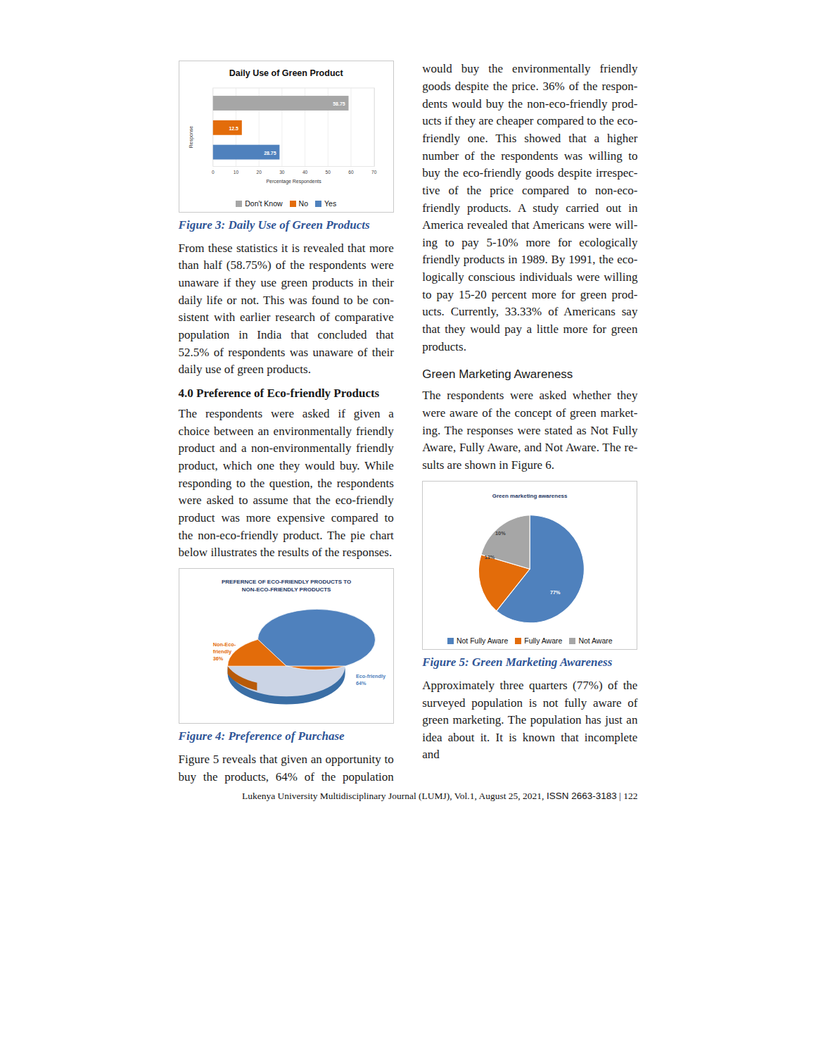Daily Use of Green Product
58.75 12.5 28.75 Response 0 10 20 30 40 50 60 70 Percentage Respondents
Don't Know No Yes
Figure 3: Daily Use of Green Products
From these statistics it is revealed that more than half (58.75%) of the respondents were unaware if they use green products in their daily life or not. This was found to be consistent with earlier research of comparative population in India that concluded that 52.5% of respondents was unaware of their daily use of green products.
4.0 Preference of Eco-friendly Products
The respondents were asked if given a choice between an environmentally friendly product and a non-environmentally friendly product, which one they would buy. While responding to the question, the respondents were asked to assume that the eco-friendly product was more expensive compared to the non-eco-friendly product. The pie chart below illustrates the results of the responses.
PREFERNCE OF ECO-FRIENDLY PRODUCTS TO NON-ECO-FRIENDLY PRODUCTS Non-Eco- friendly 36% Eco-friendly 64%
Figure 4: Preference of Purchase
Figure 5 reveals that given an opportunity to buy the products, 64% of the population would buy the environmentally friendly goods despite the price. 36% of the respondents would buy the non-eco-friendly products if they are cheaper compared to the eco-friendly one. This showed that a higher number of the respondents was willing to buy the eco-friendly goods despite irrespective of the price compared to non-eco-friendly products. A study carried out in America revealed that Americans were willing to pay 5-10% more for ecologically friendly products in 1989. By 1991, the ecologically conscious individuals were willing to pay 15-20 percent more for green products. Currently, 33.33% of Americans say that they would pay a little more for green products.
Green Marketing Awareness
The respondents were asked whether they were aware of the concept of green marketing. The responses were stated as Not Fully Aware, Fully Aware, and Not Aware. The results are shown in Figure 6.
Green marketing awareness 10% 13% 77%
Not Fully Aware Fully Aware Not Aware
Figure 5: Green Marketing Awareness
Approximately three quarters (77%) of the surveyed population is not fully aware of green marketing. The population has just an idea about it. It is known that incomplete and
Lukenya University Multidisciplinary Journal (LUMJ), Vol.1, August 25, 2021, ISSN 2663-3183 | 122